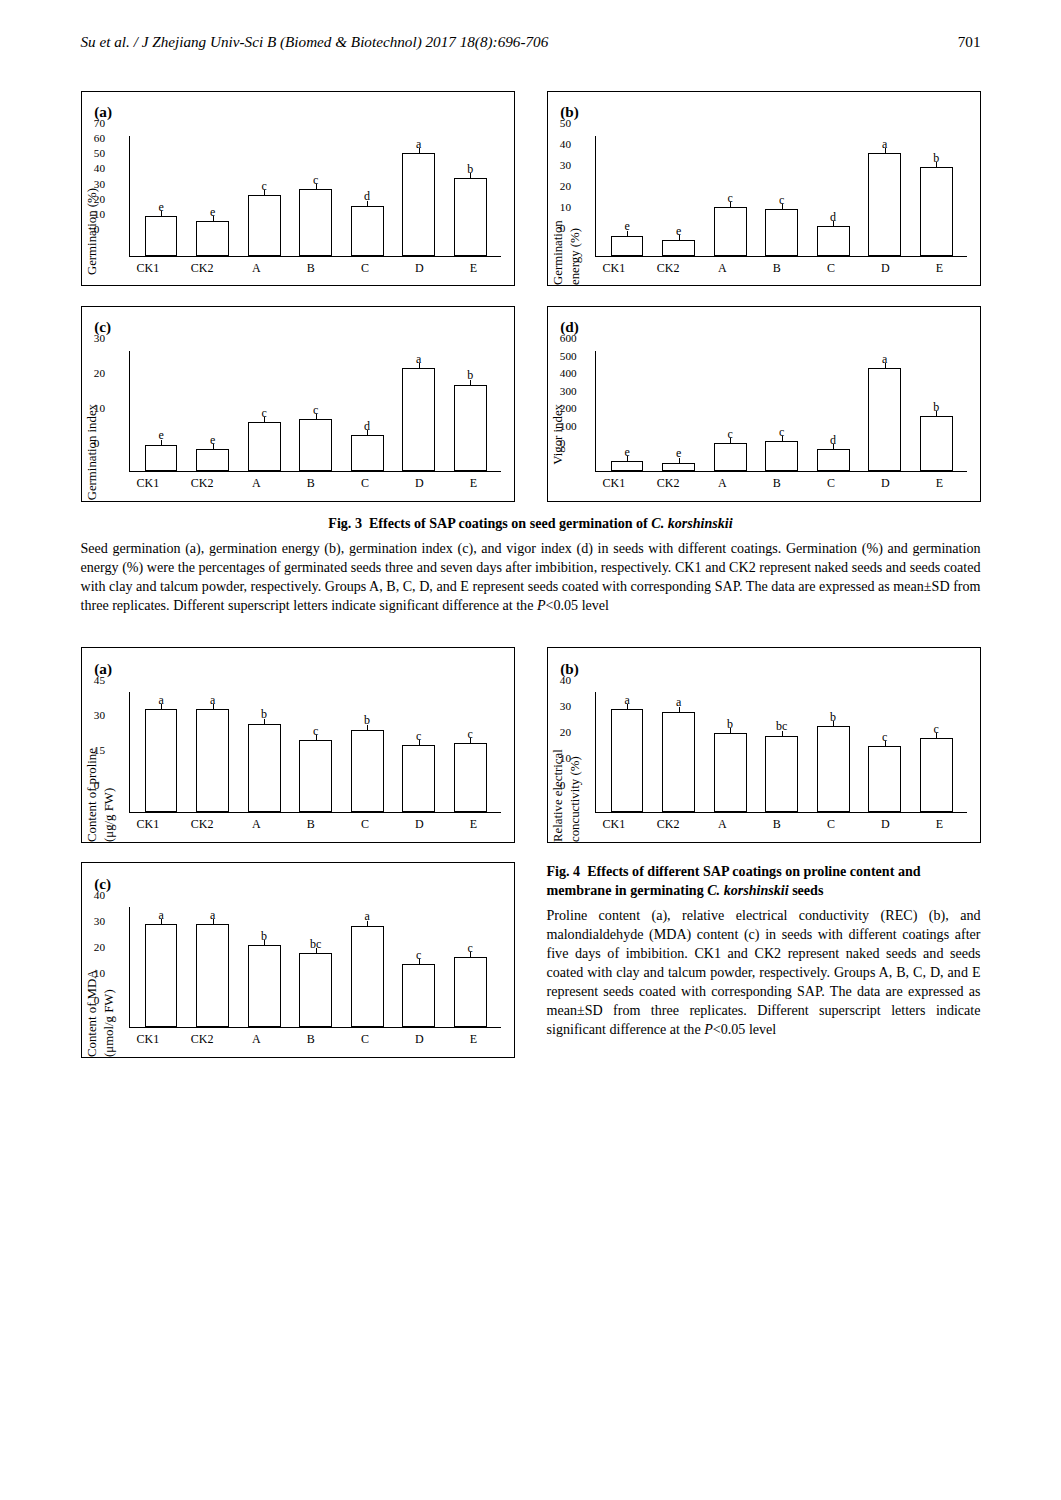Su et al. / J Zhejiang Univ-Sci B (Biomed & Biotechnol) 2017 18(8):696-706 701
(a)
706050403020100
Germination (%)
e
e
c
c
d
a
b
CK1 CK2 ABCDE
(b)
50403020100
Germination energy (%)
e
e
c
c
d
a
b
CK1 CK2 ABCDE
(c)
3020100
Germination index
e
e
c
c
d
a
b
CK1 CK2 ABCDE
(d)
6005004003002001000
Vigor index
e
e
c
c
d
a
b
CK1 CK2 ABCDE
Fig. 3 Effects of SAP coatings on seed germination of C. korshinskii Seed germination (a), germination energy (b), germination index (c), and vigor index (d) in seeds with different coatings. Germination (%) and germination energy (%) were the percentages of germinated seeds three and seven days after imbibition, respectively. CK1 and CK2 represent naked seeds and seeds coated with clay and talcum powder, respectively. Groups A, B, C, D, and E represent seeds coated with corresponding SAP. The data are expressed as mean±SD from three replicates. Different superscript letters indicate significant difference at the P<0.05 level
(a)
4530150
Content of proline (μg/g FW)
a
a
b
c
b
c
c
CK1 CK2 ABCDE
(b)
403020100
Relative electrical concuctivity (%)
a
a
b
bc
b
c
c
CK1 CK2 ABCDE
(c)
403020100
Content of MDA (μmol/g FW)
a
a
b
bc
a
c
c
CK1 CK2 ABCDE
Fig. 4 Effects of different SAP coatings on proline content and membrane in germinating C. korshinskii seeds Proline content (a), relative electrical conductivity (REC) (b), and malondialdehyde (MDA) content (c) in seeds with different coatings after five days of imbibition. CK1 and CK2 represent naked seeds and seeds coated with clay and talcum powder, respectively. Groups A, B, C, D, and E represent seeds coated with corresponding SAP. The data are expressed as mean±SD from three replicates. Different superscript letters indicate significant difference at the P<0.05 level